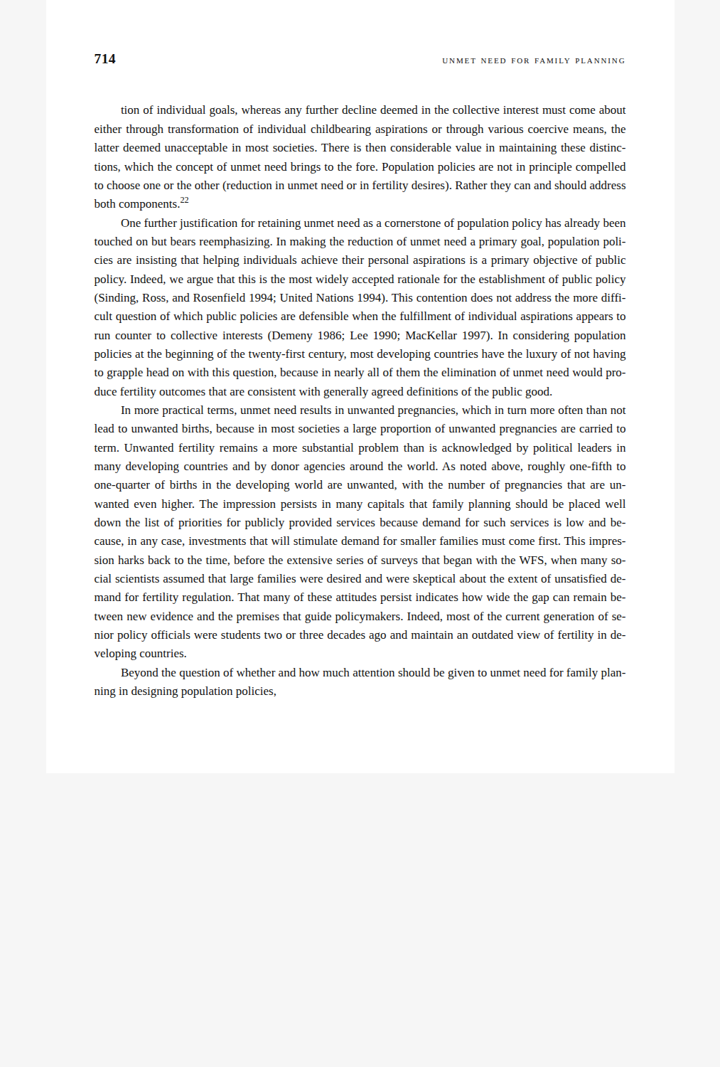714 Unmet Need for Family Planning
tion of individual goals, whereas any further decline deemed in the collective interest must come about either through transformation of individual childbearing aspirations or through various coercive means, the latter deemed unacceptable in most societies. There is then considerable value in maintaining these distinctions, which the concept of unmet need brings to the fore. Population policies are not in principle compelled to choose one or the other (reduction in unmet need or in fertility desires). Rather they can and should address both components.22
One further justification for retaining unmet need as a cornerstone of population policy has already been touched on but bears reemphasizing. In making the reduction of unmet need a primary goal, population policies are insisting that helping individuals achieve their personal aspirations is a primary objective of public policy. Indeed, we argue that this is the most widely accepted rationale for the establishment of public policy (Sinding, Ross, and Rosenfield 1994; United Nations 1994). This contention does not address the more difficult question of which public policies are defensible when the fulfillment of individual aspirations appears to run counter to collective interests (Demeny 1986; Lee 1990; MacKellar 1997). In considering population policies at the beginning of the twenty-first century, most developing countries have the luxury of not having to grapple head on with this question, because in nearly all of them the elimination of unmet need would produce fertility outcomes that are consistent with generally agreed definitions of the public good.
In more practical terms, unmet need results in unwanted pregnancies, which in turn more often than not lead to unwanted births, because in most societies a large proportion of unwanted pregnancies are carried to term. Unwanted fertility remains a more substantial problem than is acknowledged by political leaders in many developing countries and by donor agencies around the world. As noted above, roughly one-fifth to one-quarter of births in the developing world are unwanted, with the number of pregnancies that are unwanted even higher. The impression persists in many capitals that family planning should be placed well down the list of priorities for publicly provided services because demand for such services is low and because, in any case, investments that will stimulate demand for smaller families must come first. This impression harks back to the time, before the extensive series of surveys that began with the WFS, when many social scientists assumed that large families were desired and were skeptical about the extent of unsatisfied demand for fertility regulation. That many of these attitudes persist indicates how wide the gap can remain between new evidence and the premises that guide policymakers. Indeed, most of the current generation of senior policy officials were students two or three decades ago and maintain an outdated view of fertility in developing countries.
Beyond the question of whether and how much attention should be given to unmet need for family planning in designing population policies,